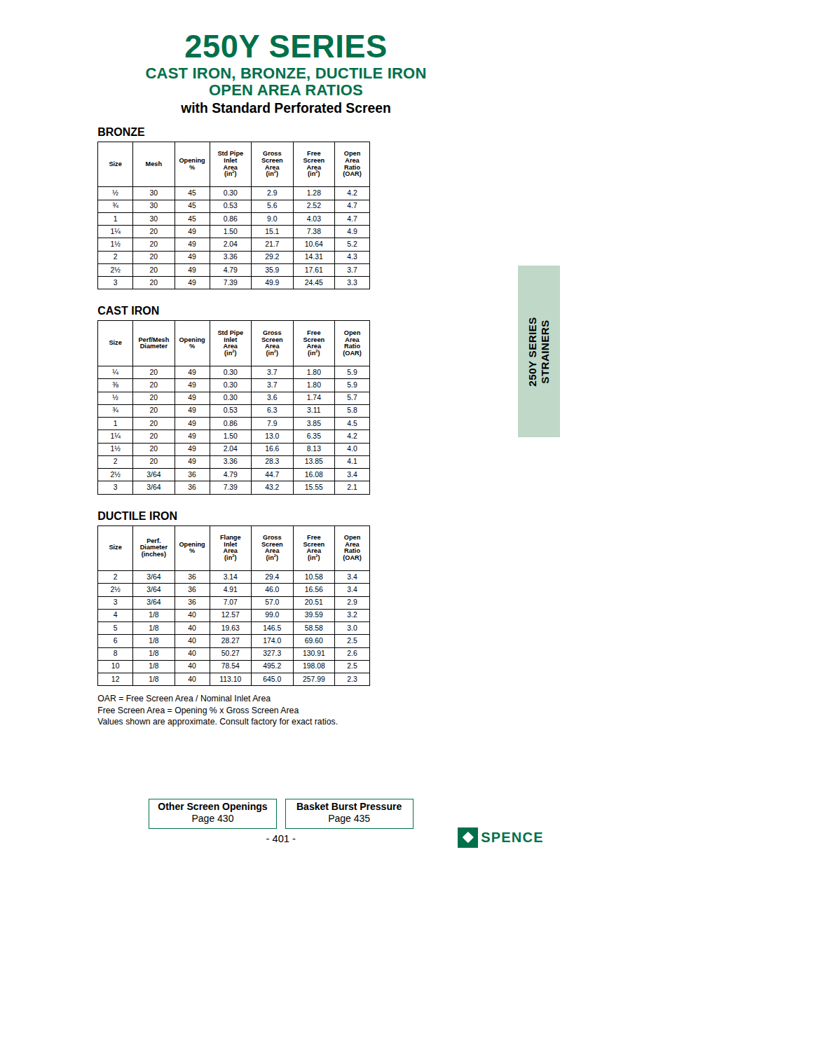250Y SERIES
CAST IRON, BRONZE, DUCTILE IRON
OPEN AREA RATIOS
with Standard Perforated Screen
250Y SERIES
STRAINERS
BRONZE
| Size | Mesh | Opening % | Std Pipe Inlet Area (in 2 ) | Gross Screen Area (in 2 ) | Free Screen Area (in 2 ) | Open Area Ratio (OAR) |
| --- | --- | --- | --- | --- | --- | --- |
| ½ | 30 | 45 | 0.30 | 2.9 | 1.28 | 4.2 |
| ¾ | 30 | 45 | 0.53 | 5.6 | 2.52 | 4.7 |
| 1 | 30 | 45 | 0.86 | 9.0 | 4.03 | 4.7 |
| 1¼ | 20 | 49 | 1.50 | 15.1 | 7.38 | 4.9 |
| 1½ | 20 | 49 | 2.04 | 21.7 | 10.64 | 5.2 |
| 2 | 20 | 49 | 3.36 | 29.2 | 14.31 | 4.3 |
| 2½ | 20 | 49 | 4.79 | 35.9 | 17.61 | 3.7 |
| 3 | 20 | 49 | 7.39 | 49.9 | 24.45 | 3.3 |
CAST IRON
| Size | Perf/Mesh Diameter | Opening % | Std Pipe Inlet Area (in 2 ) | Gross Screen Area (in 2 ) | Free Screen Area (in 2 ) | Open Area Ratio (OAR) |
| --- | --- | --- | --- | --- | --- | --- |
| ¼ | 20 | 49 | 0.30 | 3.7 | 1.80 | 5.9 |
| ⅜ | 20 | 49 | 0.30 | 3.7 | 1.80 | 5.9 |
| ½ | 20 | 49 | 0.30 | 3.6 | 1.74 | 5.7 |
| ¾ | 20 | 49 | 0.53 | 6.3 | 3.11 | 5.8 |
| 1 | 20 | 49 | 0.86 | 7.9 | 3.85 | 4.5 |
| 1¼ | 20 | 49 | 1.50 | 13.0 | 6.35 | 4.2 |
| 1½ | 20 | 49 | 2.04 | 16.6 | 8.13 | 4.0 |
| 2 | 20 | 49 | 3.36 | 28.3 | 13.85 | 4.1 |
| 2½ | 3/64 | 36 | 4.79 | 44.7 | 16.08 | 3.4 |
| 3 | 3/64 | 36 | 7.39 | 43.2 | 15.55 | 2.1 |
DUCTILE IRON
| Size | Perf. Diameter (inches) | Opening % | Flange Inlet Area (in 2 ) | Gross Screen Area (in 2 ) | Free Screen Area (in 2 ) | Open Area Ratio (OAR) |
| --- | --- | --- | --- | --- | --- | --- |
| 2 | 3/64 | 36 | 3.14 | 29.4 | 10.58 | 3.4 |
| 2½ | 3/64 | 36 | 4.91 | 46.0 | 16.56 | 3.4 |
| 3 | 3/64 | 36 | 7.07 | 57.0 | 20.51 | 2.9 |
| 4 | 1/8 | 40 | 12.57 | 99.0 | 39.59 | 3.2 |
| 5 | 1/8 | 40 | 19.63 | 146.5 | 58.58 | 3.0 |
| 6 | 1/8 | 40 | 28.27 | 174.0 | 69.60 | 2.5 |
| 8 | 1/8 | 40 | 50.27 | 327.3 | 130.91 | 2.6 |
| 10 | 1/8 | 40 | 78.54 | 495.2 | 198.08 | 2.5 |
| 12 | 1/8 | 40 | 113.10 | 645.0 | 257.99 | 2.3 |
OAR = Free Screen Area / Nominal Inlet Area
Free Screen Area = Opening % x Gross Screen Area
Values shown are approximate. Consult factory for exact ratios.
Other Screen Openings
Page 430
Basket Burst Pressure
Page 435
- 401 -
SPENCE